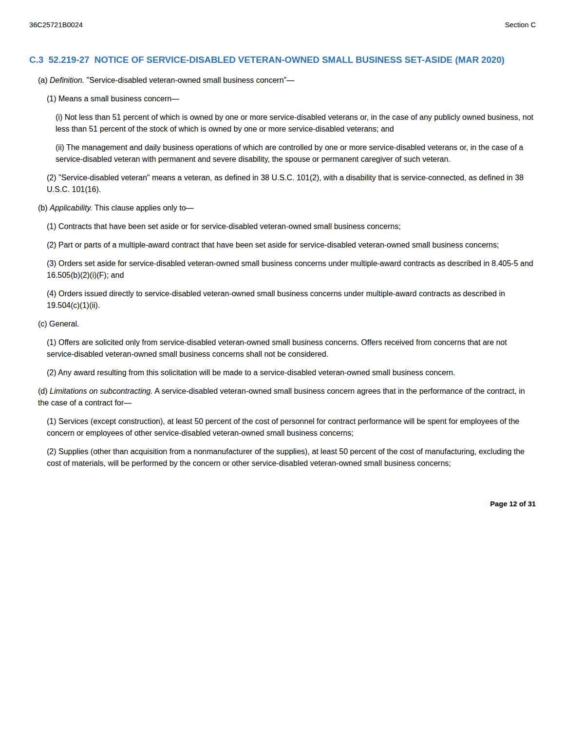36C25721B0024 Section C
C.3 52.219-27 NOTICE OF SERVICE-DISABLED VETERAN-OWNED SMALL BUSINESS SET-ASIDE (MAR 2020)
(a) Definition. "Service-disabled veteran-owned small business concern"—
(1) Means a small business concern—
(i) Not less than 51 percent of which is owned by one or more service-disabled veterans or, in the case of any publicly owned business, not less than 51 percent of the stock of which is owned by one or more service-disabled veterans; and
(ii) The management and daily business operations of which are controlled by one or more service-disabled veterans or, in the case of a service-disabled veteran with permanent and severe disability, the spouse or permanent caregiver of such veteran.
(2) "Service-disabled veteran" means a veteran, as defined in 38 U.S.C. 101(2), with a disability that is service-connected, as defined in 38 U.S.C. 101(16).
(b) Applicability. This clause applies only to—
(1) Contracts that have been set aside or for service-disabled veteran-owned small business concerns;
(2) Part or parts of a multiple-award contract that have been set aside for service-disabled veteran-owned small business concerns;
(3) Orders set aside for service-disabled veteran-owned small business concerns under multiple-award contracts as described in 8.405-5 and 16.505(b)(2)(i)(F); and
(4) Orders issued directly to service-disabled veteran-owned small business concerns under multiple-award contracts as described in 19.504(c)(1)(ii).
(c) General.
(1) Offers are solicited only from service-disabled veteran-owned small business concerns. Offers received from concerns that are not service-disabled veteran-owned small business concerns shall not be considered.
(2) Any award resulting from this solicitation will be made to a service-disabled veteran-owned small business concern.
(d) Limitations on subcontracting. A service-disabled veteran-owned small business concern agrees that in the performance of the contract, in the case of a contract for—
(1) Services (except construction), at least 50 percent of the cost of personnel for contract performance will be spent for employees of the concern or employees of other service-disabled veteran-owned small business concerns;
(2) Supplies (other than acquisition from a nonmanufacturer of the supplies), at least 50 percent of the cost of manufacturing, excluding the cost of materials, will be performed by the concern or other service-disabled veteran-owned small business concerns;
Page 12 of 31